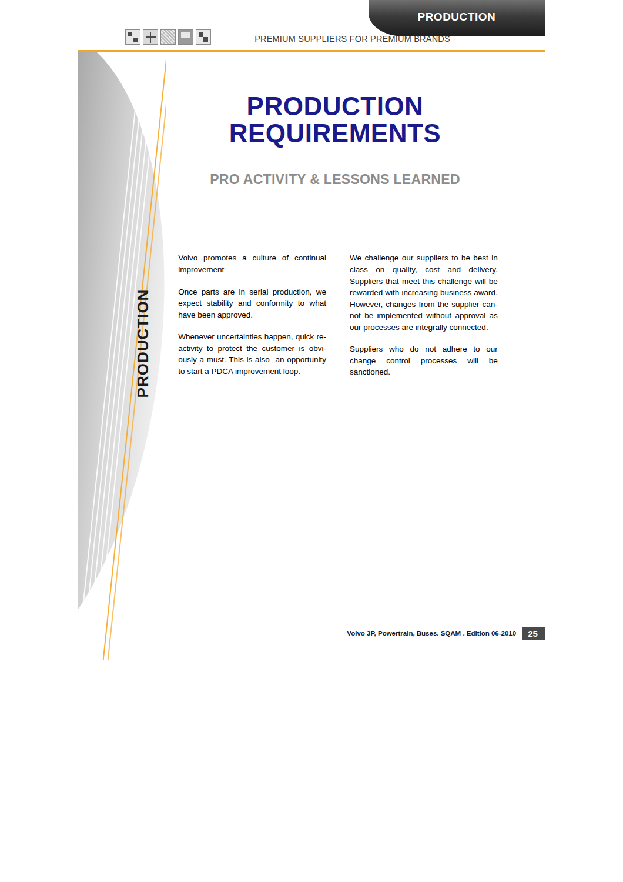PRODUCTION
PREMIUM SUPPLIERS FOR PREMIUM BRANDS
PRODUCTION
PRODUCTION
REQUIREMENTS
PRO ACTIVITY & LESSONS LEARNED
Volvo promotes a culture of continual improvement
Once parts are in serial production, we expect stability and conformity to what have been approved.
Whenever uncertainties happen, quick reactivity to protect the customer is obviously a must. This is also an opportunity to start a PDCA improvement loop.
We challenge our suppliers to be best in class on quality, cost and delivery. Suppliers that meet this challenge will be rewarded with increasing business award. However, changes from the supplier cannot be implemented without approval as our processes are integrally connected.
Suppliers who do not adhere to our change control processes will be sanctioned.
Volvo 3P, Powertrain, Buses. SQAM . Edition 06-2010
25